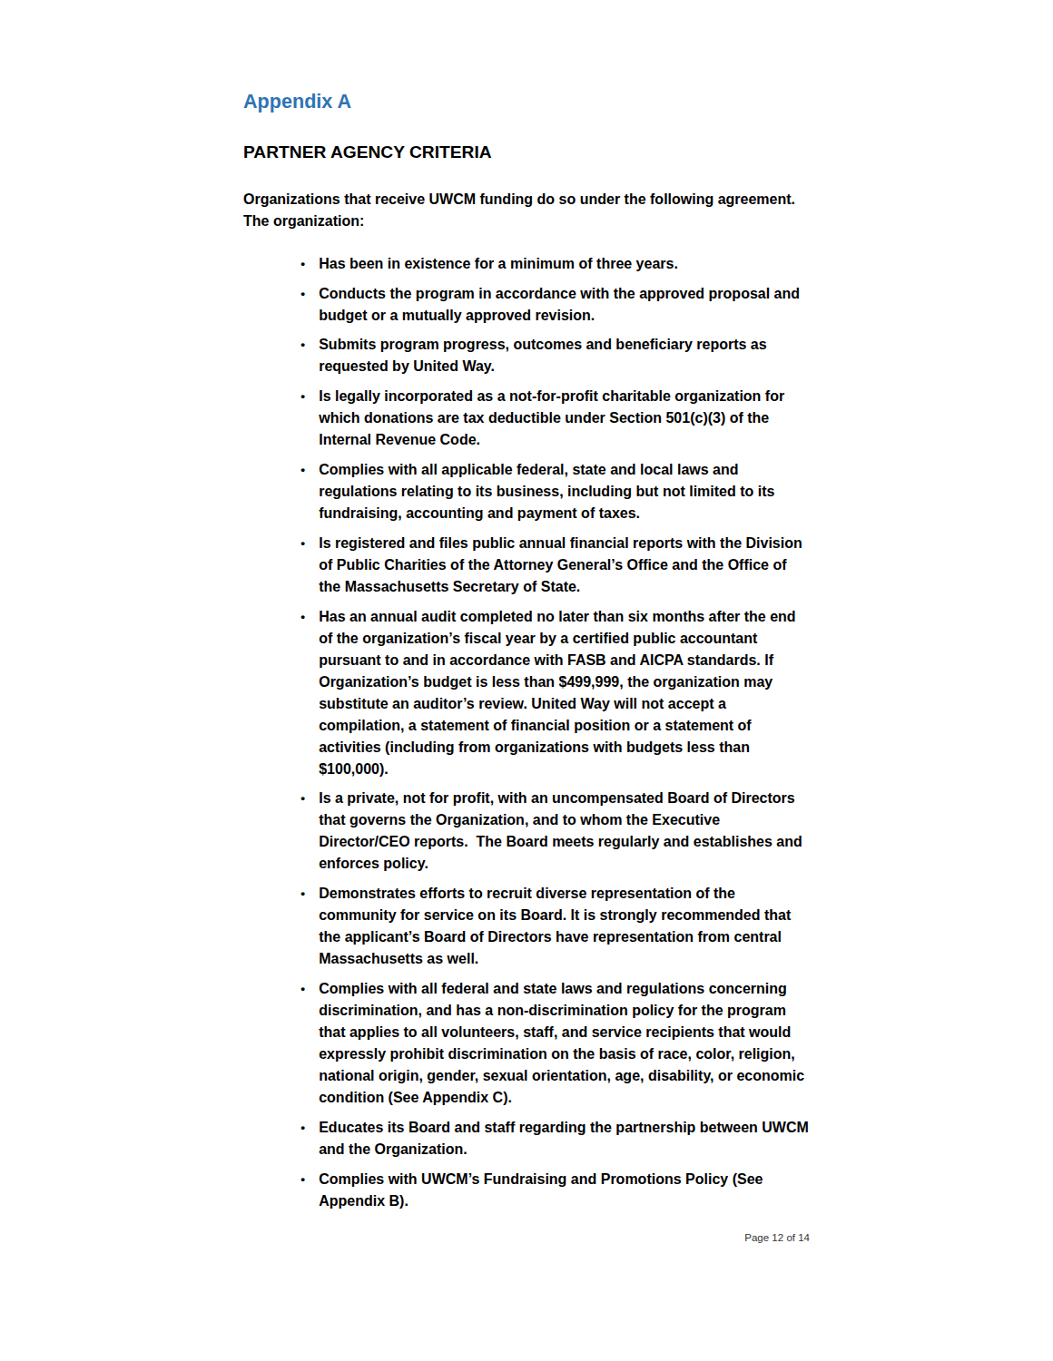Appendix A
PARTNER AGENCY CRITERIA
Organizations that receive UWCM funding do so under the following agreement. The organization:
Has been in existence for a minimum of three years.
Conducts the program in accordance with the approved proposal and budget or a mutually approved revision.
Submits program progress, outcomes and beneficiary reports as requested by United Way.
Is legally incorporated as a not-for-profit charitable organization for which donations are tax deductible under Section 501(c)(3) of the Internal Revenue Code.
Complies with all applicable federal, state and local laws and regulations relating to its business, including but not limited to its fundraising, accounting and payment of taxes.
Is registered and files public annual financial reports with the Division of Public Charities of the Attorney General’s Office and the Office of the Massachusetts Secretary of State.
Has an annual audit completed no later than six months after the end of the organization’s fiscal year by a certified public accountant pursuant to and in accordance with FASB and AICPA standards. If Organization’s budget is less than $499,999, the organization may substitute an auditor’s review. United Way will not accept a compilation, a statement of financial position or a statement of activities (including from organizations with budgets less than $100,000).
Is a private, not for profit, with an uncompensated Board of Directors that governs the Organization, and to whom the Executive Director/CEO reports. The Board meets regularly and establishes and enforces policy.
Demonstrates efforts to recruit diverse representation of the community for service on its Board. It is strongly recommended that the applicant’s Board of Directors have representation from central Massachusetts as well.
Complies with all federal and state laws and regulations concerning discrimination, and has a non-discrimination policy for the program that applies to all volunteers, staff, and service recipients that would expressly prohibit discrimination on the basis of race, color, religion, national origin, gender, sexual orientation, age, disability, or economic condition (See Appendix C).
Educates its Board and staff regarding the partnership between UWCM and the Organization.
Complies with UWCM’s Fundraising and Promotions Policy (See Appendix B).
Page 12 of 14